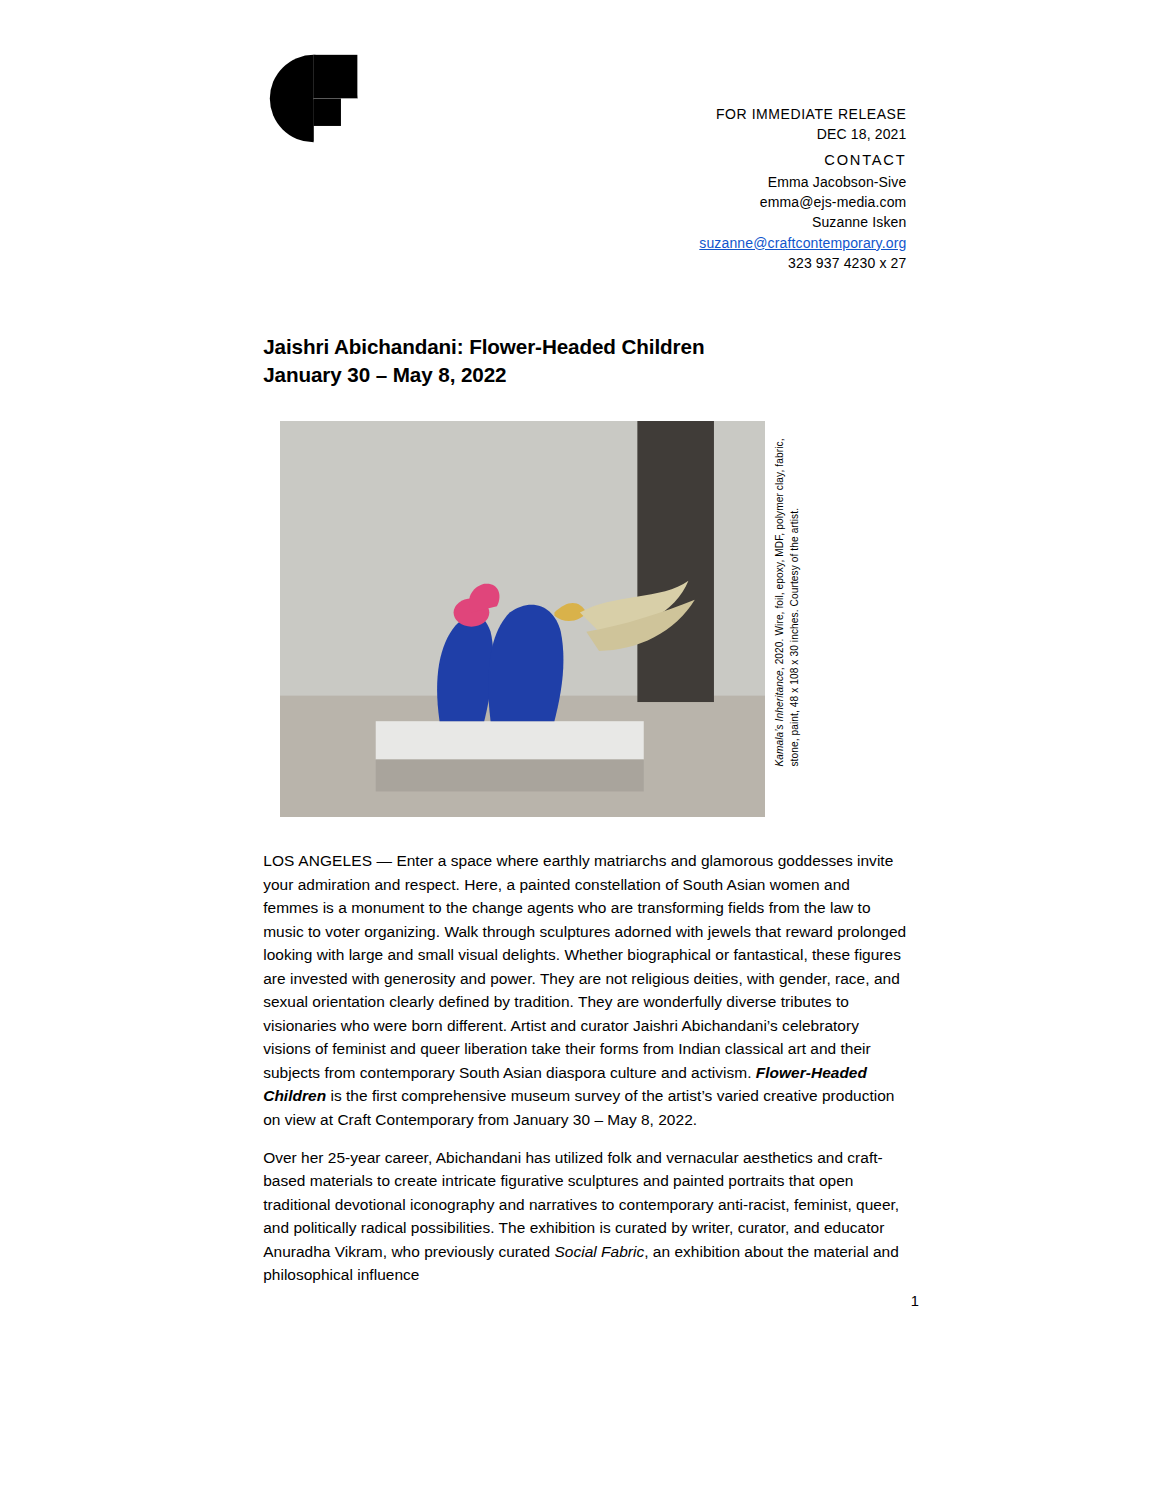FOR IMMEDIATE RELEASE
DEC 18, 2021
CONTACT
Emma Jacobson-Sive
emma@ejs-media.com
Suzanne Isken
suzanne@craftcontemporary.org
323 937 4230 x 27
Jaishri Abichandani: Flower-Headed Children
January 30 – May 8, 2022
Kamala’s Inheritance, 2020. Wire, foil, epoxy, MDF, polymer clay, fabric, stone, paint, 48 x 108 x 30 inches. Courtesy of the artist.
LOS ANGELES — Enter a space where earthly matriarchs and glamorous goddesses invite your admiration and respect. Here, a painted constellation of South Asian women and femmes is a monument to the change agents who are transforming fields from the law to music to voter organizing. Walk through sculptures adorned with jewels that reward prolonged looking with large and small visual delights. Whether biographical or fantastical, these figures are invested with generosity and power. They are not religious deities, with gender, race, and sexual orientation clearly defined by tradition. They are wonderfully diverse tributes to visionaries who were born different. Artist and curator Jaishri Abichandani’s celebratory visions of feminist and queer liberation take their forms from Indian classical art and their subjects from contemporary South Asian diaspora culture and activism. Flower-Headed Children is the first comprehensive museum survey of the artist’s varied creative production on view at Craft Contemporary from January 30 – May 8, 2022.
Over her 25-year career, Abichandani has utilized folk and vernacular aesthetics and craft-based materials to create intricate figurative sculptures and painted portraits that open traditional devotional iconography and narratives to contemporary anti-racist, feminist, queer, and politically radical possibilities. The exhibition is curated by writer, curator, and educator Anuradha Vikram, who previously curated Social Fabric, an exhibition about the material and philosophical influence
1